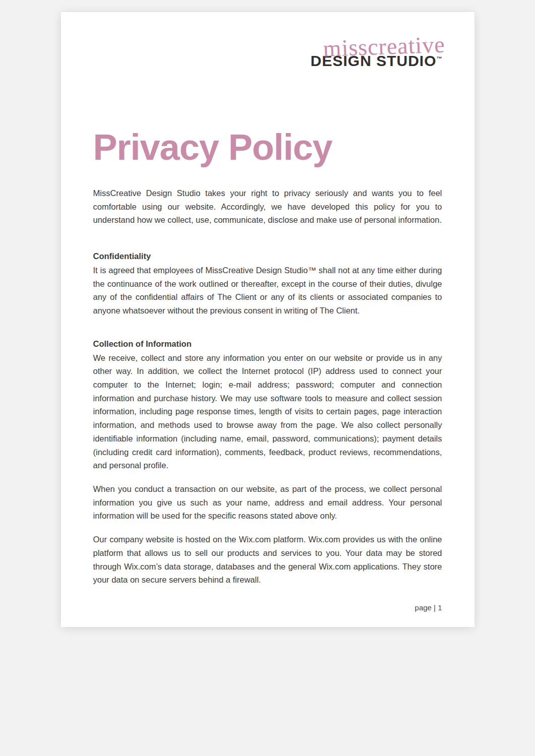misscreative DESIGN STUDIO™
Privacy Policy
MissCreative Design Studio takes your right to privacy seriously and wants you to feel comfortable using our website. Accordingly, we have developed this policy for you to understand how we collect, use, communicate, disclose and make use of personal information.
Confidentiality
It is agreed that employees of MissCreative Design Studio™ shall not at any time either during the continuance of the work outlined or thereafter, except in the course of their duties, divulge any of the confidential affairs of The Client or any of its clients or associated companies to anyone whatsoever without the previous consent in writing of The Client.
Collection of Information
We receive, collect and store any information you enter on our website or provide us in any other way. In addition, we collect the Internet protocol (IP) address used to connect your computer to the Internet; login; e-mail address; password; computer and connection information and purchase history. We may use software tools to measure and collect session information, including page response times, length of visits to certain pages, page interaction information, and methods used to browse away from the page. We also collect personally identifiable information (including name, email, password, communications); payment details (including credit card information), comments, feedback, product reviews, recommendations, and personal profile.
When you conduct a transaction on our website, as part of the process, we collect personal information you give us such as your name, address and email address. Your personal information will be used for the specific reasons stated above only.
Our company website is hosted on the Wix.com platform. Wix.com provides us with the online platform that allows us to sell our products and services to you. Your data may be stored through Wix.com’s data storage, databases and the general Wix.com applications. They store your data on secure servers behind a firewall.
page | 1